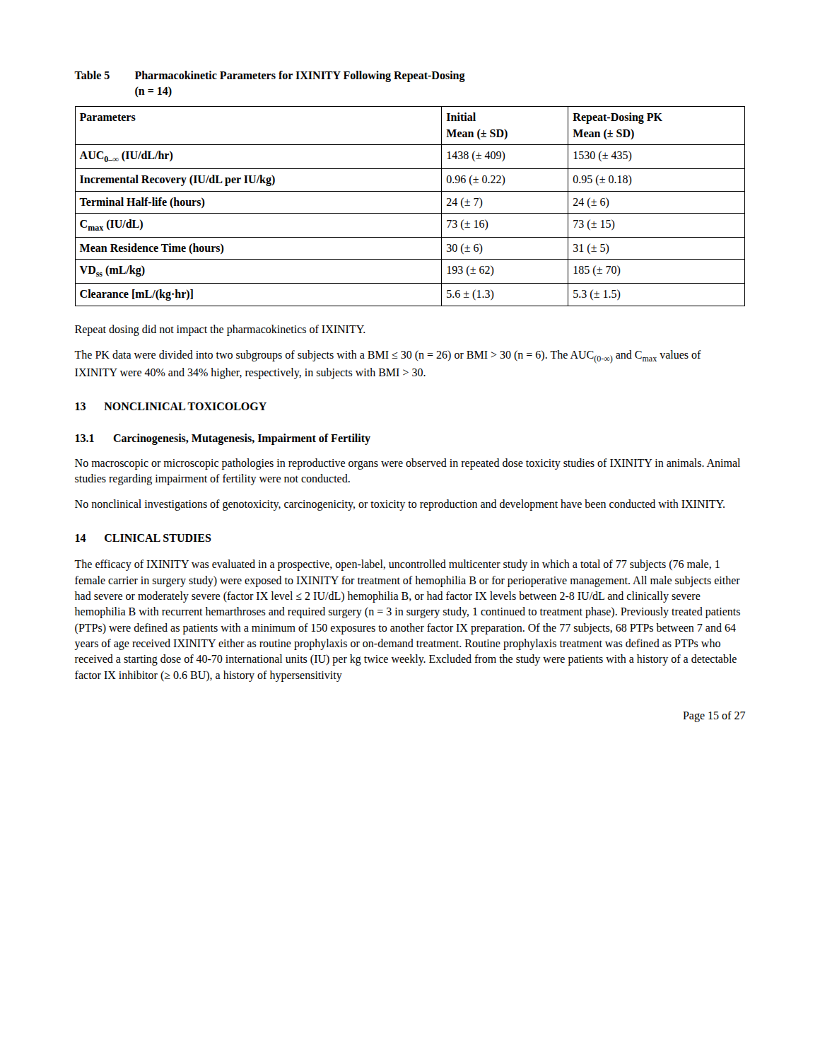Table 5 Pharmacokinetic Parameters for IXINITY Following Repeat-Dosing
(n = 14)
| Parameters | Initial Mean (± SD) | Repeat-Dosing PK Mean (± SD) |
| --- | --- | --- |
| AUC 0–∞ (IU/dL/hr) | 1438 (± 409) | 1530 (± 435) |
| Incremental Recovery (IU/dL per IU/kg) | 0.96 (± 0.22) | 0.95 (± 0.18) |
| Terminal Half-life (hours) | 24 (± 7) | 24 (± 6) |
| C max (IU/dL) | 73 (± 16) | 73 (± 15) |
| Mean Residence Time (hours) | 30 (± 6) | 31 (± 5) |
| VD ss (mL/kg) | 193 (± 62) | 185 (± 70) |
| Clearance [mL/(kg·hr)] | 5.6 ± (1.3) | 5.3 (± 1.5) |
Repeat dosing did not impact the pharmacokinetics of IXINITY.
The PK data were divided into two subgroups of subjects with a BMI ≤ 30 (n = 26) or BMI > 30 (n = 6). The AUC(0-∞) and Cmax values of IXINITY were 40% and 34% higher, respectively, in subjects with BMI > 30.
13 NONCLINICAL TOXICOLOGY
13.1 Carcinogenesis, Mutagenesis, Impairment of Fertility
No macroscopic or microscopic pathologies in reproductive organs were observed in repeated dose toxicity studies of IXINITY in animals. Animal studies regarding impairment of fertility were not conducted.
No nonclinical investigations of genotoxicity, carcinogenicity, or toxicity to reproduction and development have been conducted with IXINITY.
14 CLINICAL STUDIES
The efficacy of IXINITY was evaluated in a prospective, open-label, uncontrolled multicenter study in which a total of 77 subjects (76 male, 1 female carrier in surgery study) were exposed to IXINITY for treatment of hemophilia B or for perioperative management. All male subjects either had severe or moderately severe (factor IX level ≤ 2 IU/dL) hemophilia B, or had factor IX levels between 2-8 IU/dL and clinically severe hemophilia B with recurrent hemarthroses and required surgery (n = 3 in surgery study, 1 continued to treatment phase). Previously treated patients (PTPs) were defined as patients with a minimum of 150 exposures to another factor IX preparation. Of the 77 subjects, 68 PTPs between 7 and 64 years of age received IXINITY either as routine prophylaxis or on-demand treatment. Routine prophylaxis treatment was defined as PTPs who received a starting dose of 40-70 international units (IU) per kg twice weekly. Excluded from the study were patients with a history of a detectable factor IX inhibitor (≥ 0.6 BU), a history of hypersensitivity
Page 15 of 27